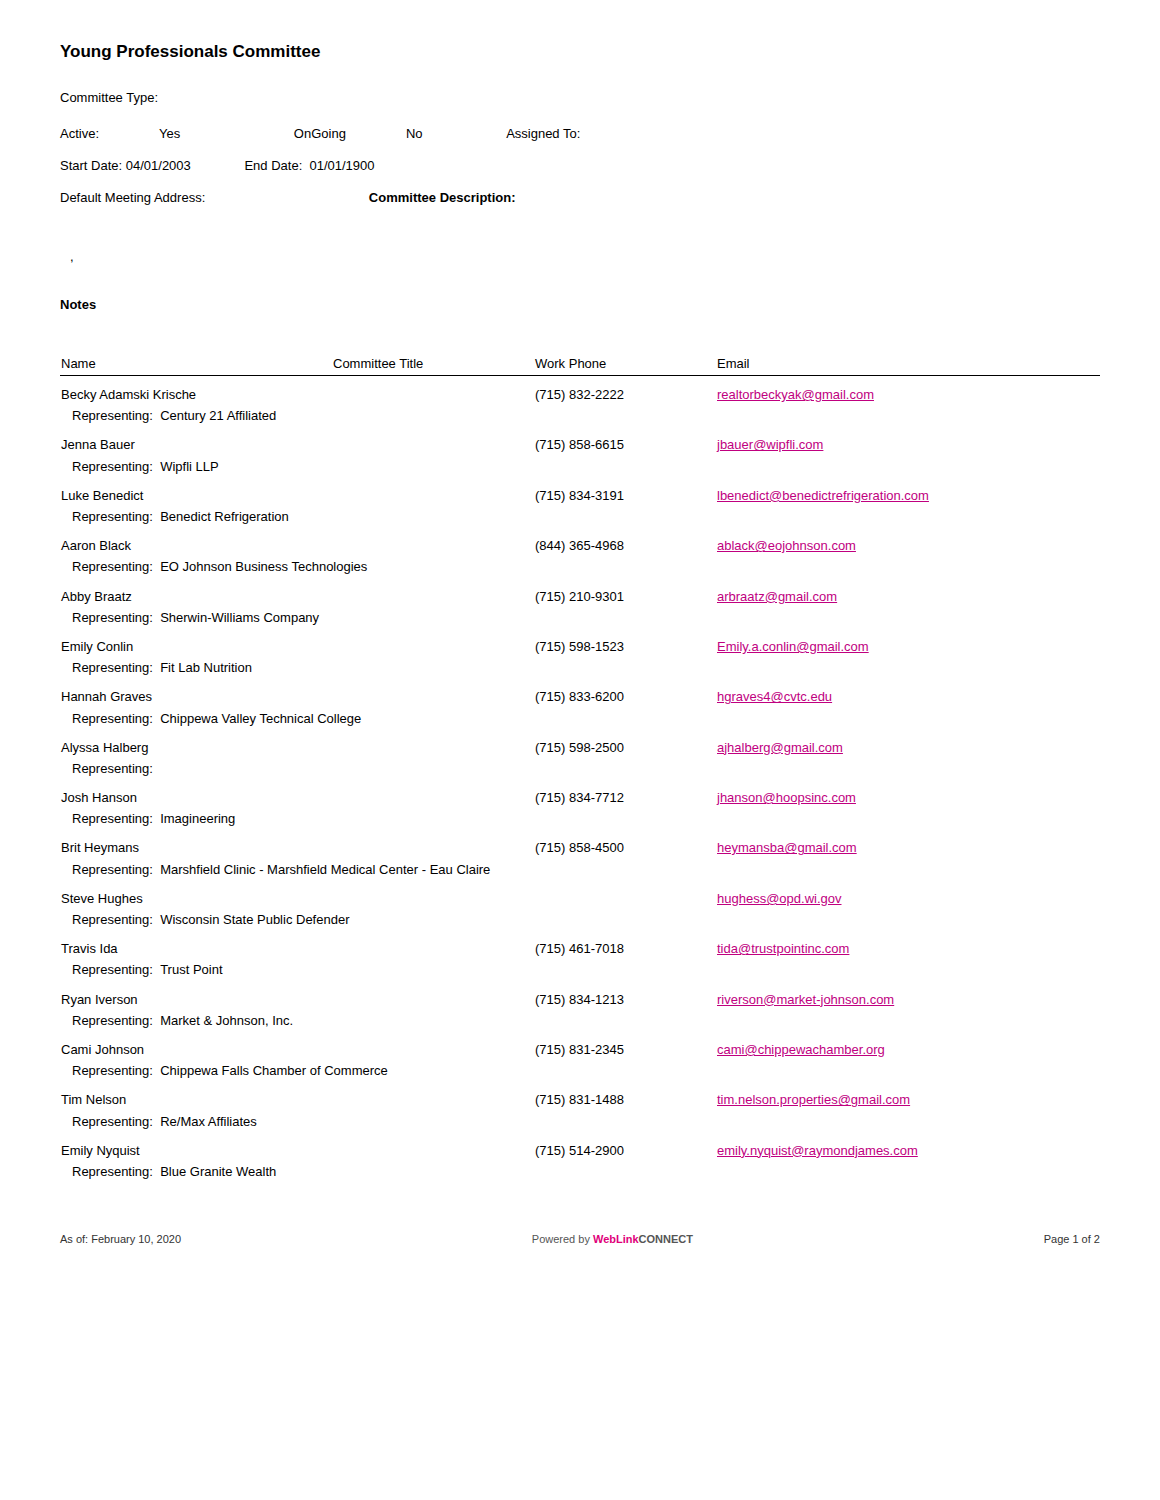Young Professionals Committee
Committee Type:
Active: Yes OnGoing No Assigned To:
Start Date: 04/01/2003 End Date: 01/01/1900
Default Meeting Address: Committee Description:
,
Notes
| Name | Committee Title | Work Phone | Email |
| --- | --- | --- | --- |
| Becky Adamski Krische | | (715) 832-2222 | realtorbeckyak@gmail.com |
| Representing: Century 21 Affiliated |
| Jenna Bauer | | (715) 858-6615 | jbauer@wipfli.com |
| Representing: Wipfli LLP |
| Luke Benedict | | (715) 834-3191 | lbenedict@benedictrefrigeration.com |
| Representing: Benedict Refrigeration |
| Aaron Black | | (844) 365-4968 | ablack@eojohnson.com |
| Representing: EO Johnson Business Technologies |
| Abby Braatz | | (715) 210-9301 | arbraatz@gmail.com |
| Representing: Sherwin-Williams Company |
| Emily Conlin | | (715) 598-1523 | Emily.a.conlin@gmail.com |
| Representing: Fit Lab Nutrition |
| Hannah Graves | | (715) 833-6200 | hgraves4@cvtc.edu |
| Representing: Chippewa Valley Technical College |
| Alyssa Halberg | | (715) 598-2500 | ajhalberg@gmail.com |
| Representing: |
| Josh Hanson | | (715) 834-7712 | jhanson@hoopsinc.com |
| Representing: Imagineering |
| Brit Heymans | | (715) 858-4500 | heymansba@gmail.com |
| Representing: Marshfield Clinic - Marshfield Medical Center - Eau Claire |
| Steve Hughes | | | hughess@opd.wi.gov |
| Representing: Wisconsin State Public Defender |
| Travis Ida | | (715) 461-7018 | tida@trustpointinc.com |
| Representing: Trust Point |
| Ryan Iverson | | (715) 834-1213 | riverson@market-johnson.com |
| Representing: Market & Johnson, Inc. |
| Cami Johnson | | (715) 831-2345 | cami@chippewachamber.org |
| Representing: Chippewa Falls Chamber of Commerce |
| Tim Nelson | | (715) 831-1488 | tim.nelson.properties@gmail.com |
| Representing: Re/Max Affiliates |
| Emily Nyquist | | (715) 514-2900 | emily.nyquist@raymondjames.com |
| Representing: Blue Granite Wealth |
As of: February 10, 2020
Powered by WebLink CONNECT
Page 1 of 2